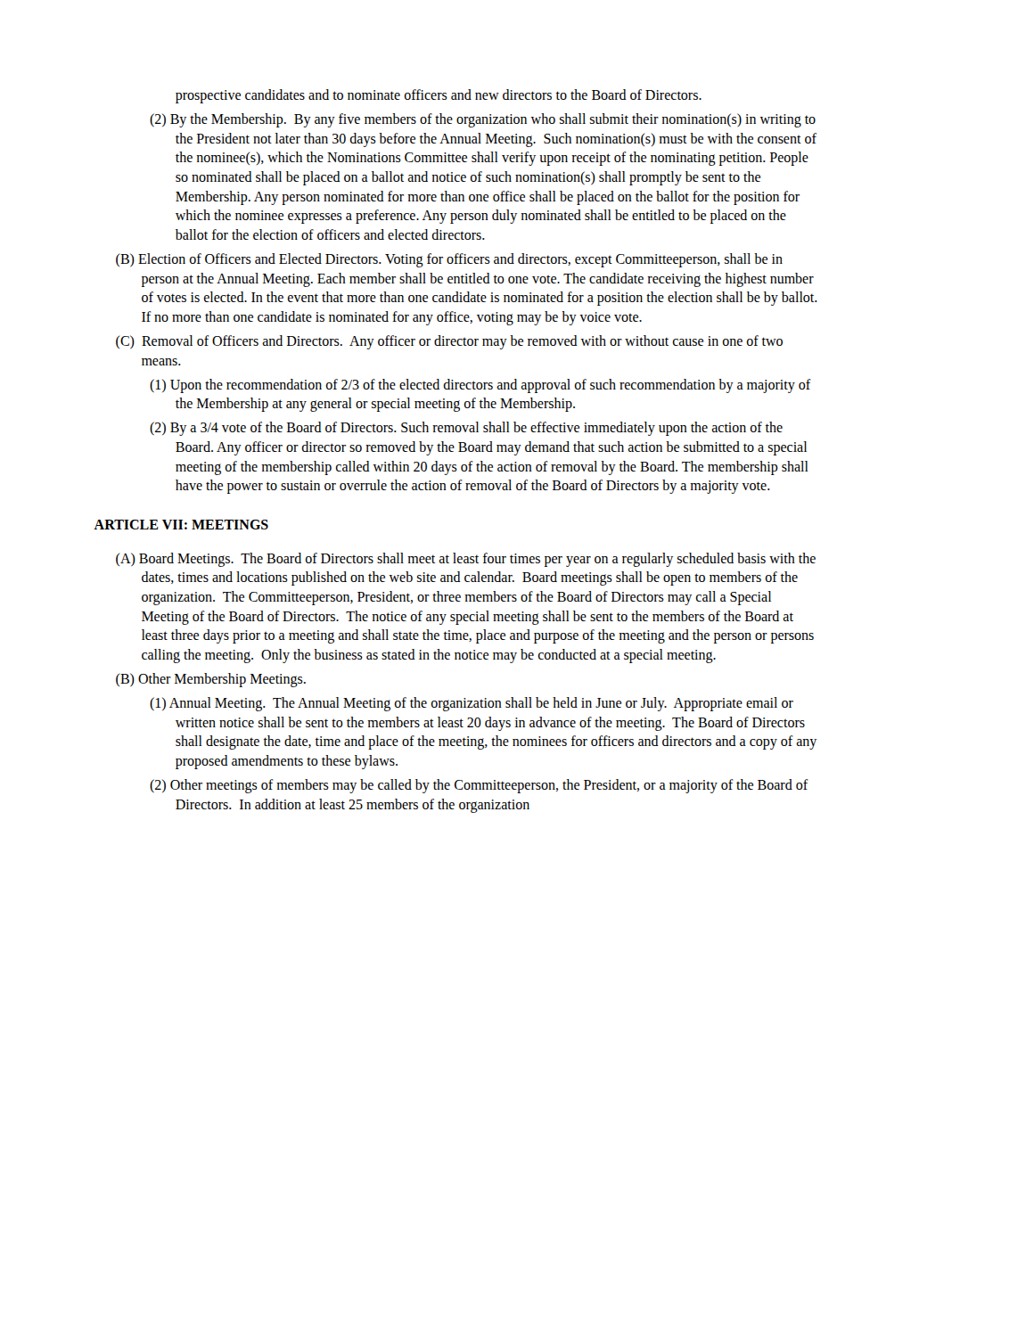prospective candidates and to nominate officers and new directors to the Board of Directors.
(2) By the Membership. By any five members of the organization who shall submit their nomination(s) in writing to the President not later than 30 days before the Annual Meeting. Such nomination(s) must be with the consent of the nominee(s), which the Nominations Committee shall verify upon receipt of the nominating petition. People so nominated shall be placed on a ballot and notice of such nomination(s) shall promptly be sent to the Membership. Any person nominated for more than one office shall be placed on the ballot for the position for which the nominee expresses a preference. Any person duly nominated shall be entitled to be placed on the ballot for the election of officers and elected directors.
(B) Election of Officers and Elected Directors. Voting for officers and directors, except Committeeperson, shall be in person at the Annual Meeting. Each member shall be entitled to one vote. The candidate receiving the highest number of votes is elected. In the event that more than one candidate is nominated for a position the election shall be by ballot. If no more than one candidate is nominated for any office, voting may be by voice vote.
(C) Removal of Officers and Directors. Any officer or director may be removed with or without cause in one of two means.
(1) Upon the recommendation of 2/3 of the elected directors and approval of such recommendation by a majority of the Membership at any general or special meeting of the Membership.
(2) By a 3/4 vote of the Board of Directors. Such removal shall be effective immediately upon the action of the Board. Any officer or director so removed by the Board may demand that such action be submitted to a special meeting of the membership called within 20 days of the action of removal by the Board. The membership shall have the power to sustain or overrule the action of removal of the Board of Directors by a majority vote.
ARTICLE VII: MEETINGS
(A) Board Meetings. The Board of Directors shall meet at least four times per year on a regularly scheduled basis with the dates, times and locations published on the web site and calendar. Board meetings shall be open to members of the organization. The Committeeperson, President, or three members of the Board of Directors may call a Special Meeting of the Board of Directors. The notice of any special meeting shall be sent to the members of the Board at least three days prior to a meeting and shall state the time, place and purpose of the meeting and the person or persons calling the meeting. Only the business as stated in the notice may be conducted at a special meeting.
(B) Other Membership Meetings.
(1) Annual Meeting. The Annual Meeting of the organization shall be held in June or July. Appropriate email or written notice shall be sent to the members at least 20 days in advance of the meeting. The Board of Directors shall designate the date, time and place of the meeting, the nominees for officers and directors and a copy of any proposed amendments to these bylaws.
(2) Other meetings of members may be called by the Committeeperson, the President, or a majority of the Board of Directors. In addition at least 25 members of the organization